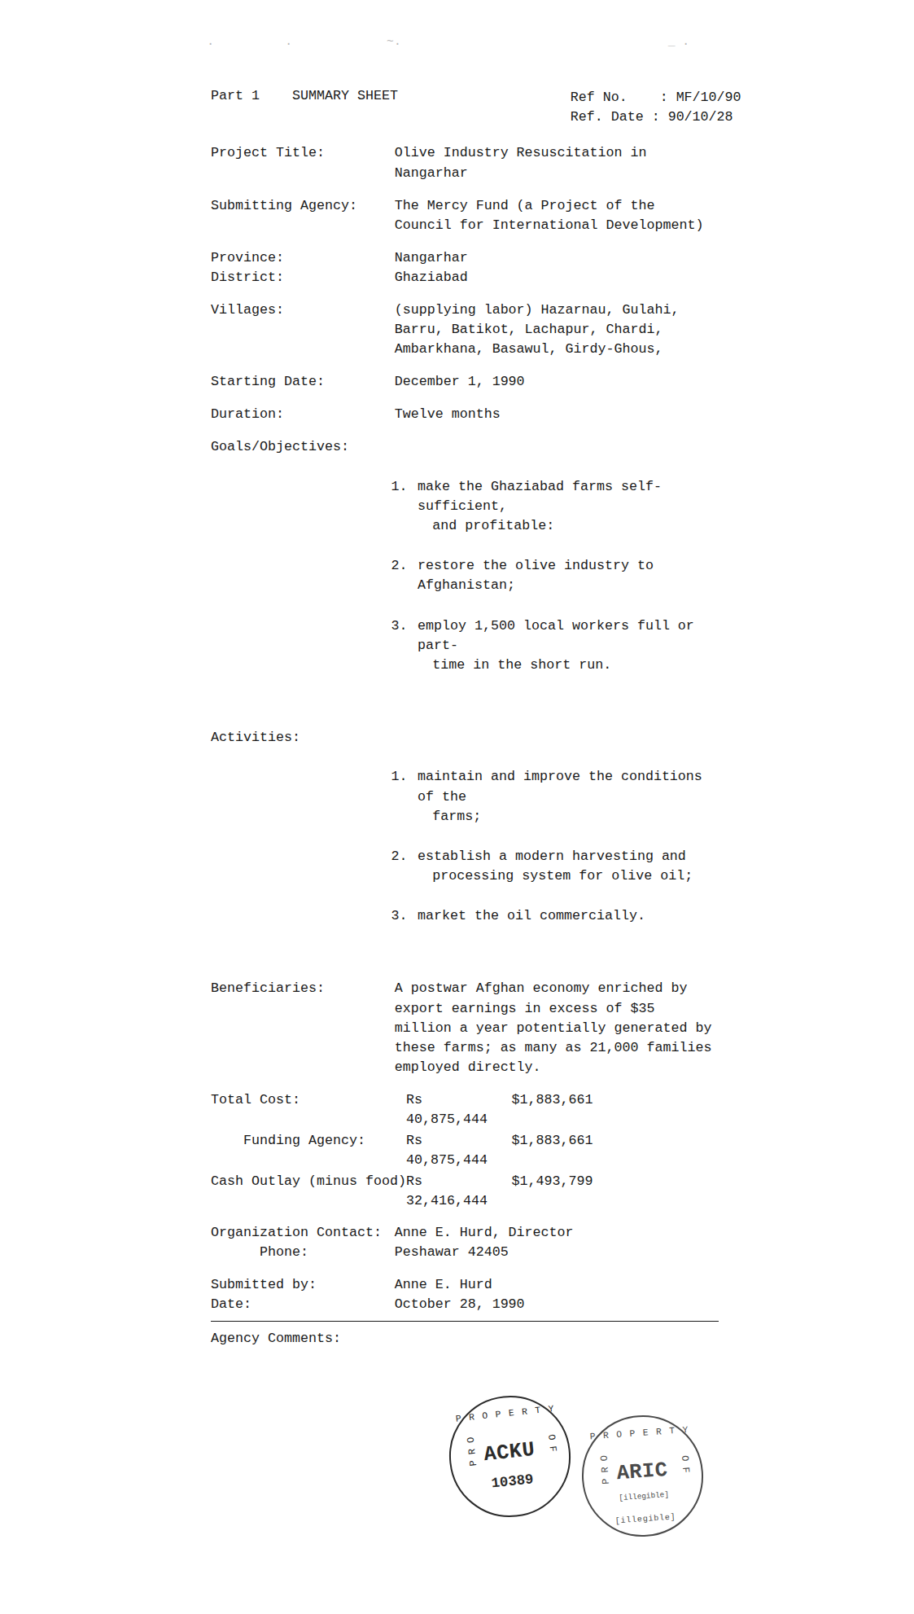. . ~. _ .
Part 1 SUMMARY SHEET
Ref No. : MF/10/90 Ref. Date : 90/10/28
| Project Title: | Olive Industry Resuscitation in Nangarhar |
| Submitting Agency: | The Mercy Fund (a Project of the Council for International Development) |
| Province: District: | Nangarhar Ghaziabad |
| Villages: | (supplying labor) Hazarnau, Gulahi, Barru, Batikot, Lachapur, Chardi, Ambarkhana, Basawul, Girdy-Ghous, |
| Starting Date: | December 1, 1990 |
| Duration: | Twelve months |
| Goals/Objectives: | make the Ghaziabad farms self-sufficient, and profitable: restore the olive industry to Afghanistan; employ 1,500 local workers full or part- time in the short run. |
| Activities: | maintain and improve the conditions of the farms; establish a modern harvesting and processing system for olive oil; market the oil commercially. |
| Beneficiaries: | A postwar Afghan economy enriched by export earnings in excess of $35 million a year potentially generated by these farms; as many as 21,000 families employed directly. |
| Total Cost: | Rs 40,875,444 | $1,883,661 |
| Funding Agency: | Rs 40,875,444 | $1,883,661 |
| Cash Outlay (minus food) | Rs 32,416,444 | $1,493,799 |
| Organization Contact: Phone: | Anne E. Hurd, Director Peshawar 42405 |
| Submitted by: Date: | Anne E. Hurd October 28, 1990 |
Agency Comments:
P R O P E R T Y
P R O
O F
ACKU
10389
P R O P E R T Y
P R O
O F
ARIC
[illegible]
[illegible]